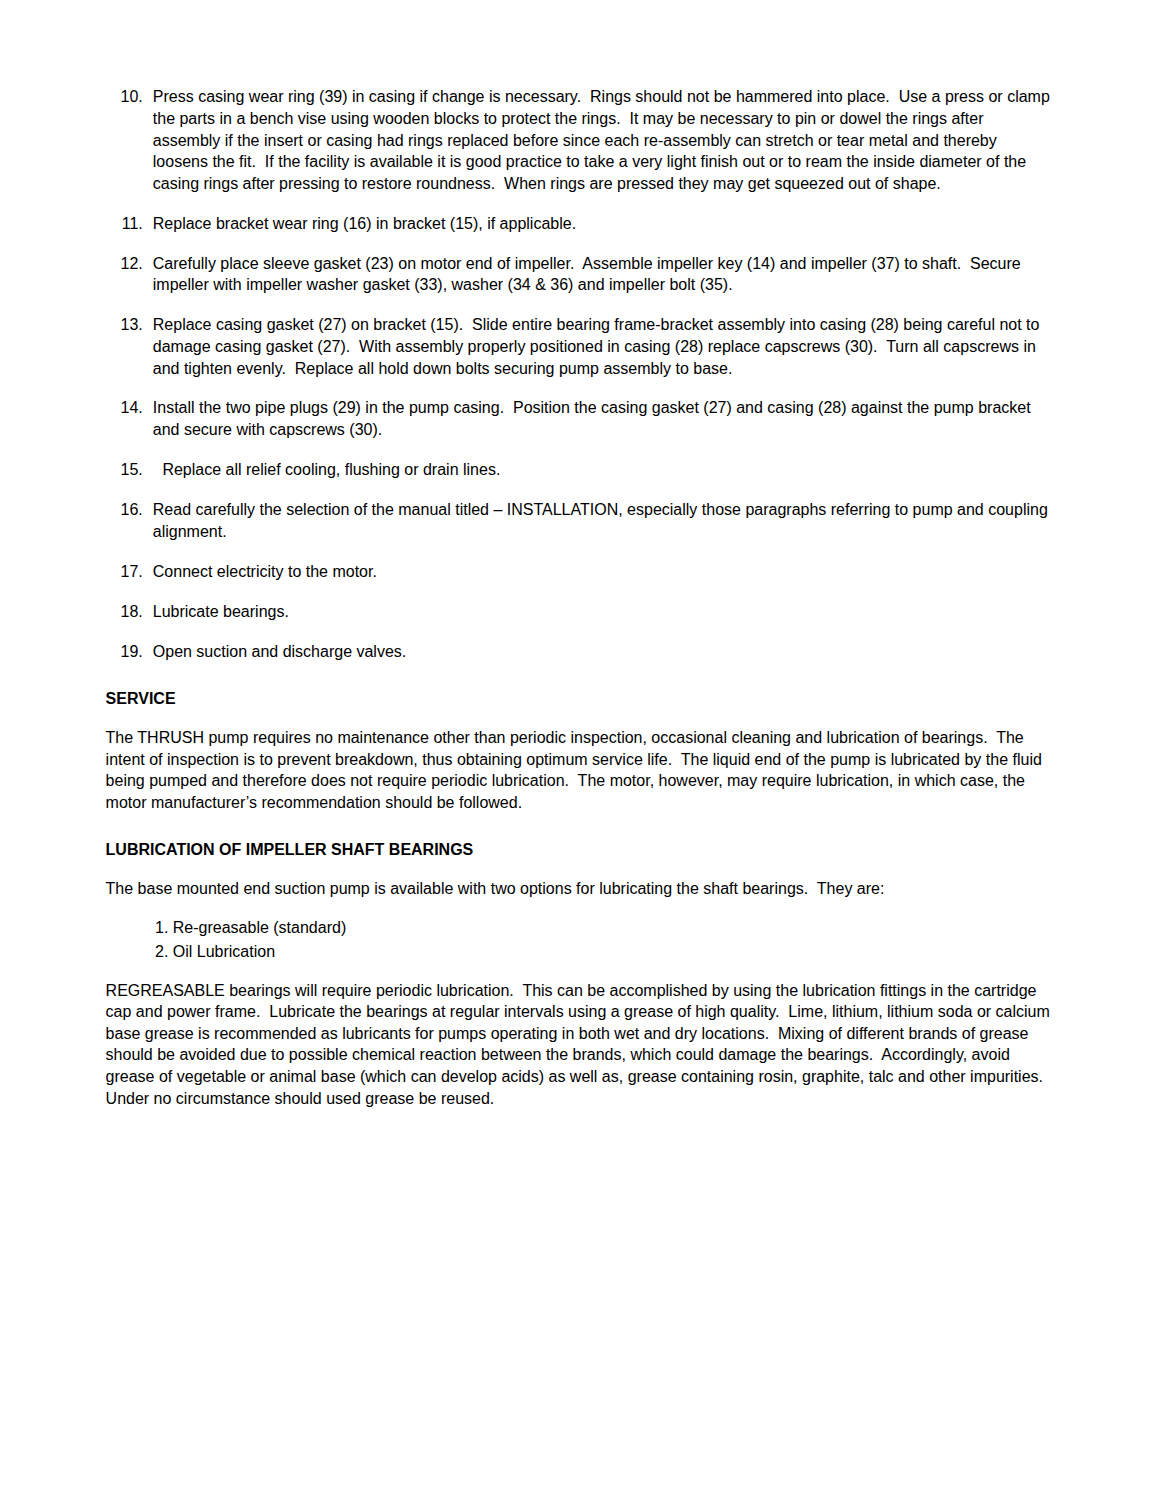Press casing wear ring (39) in casing if change is necessary. Rings should not be hammered into place. Use a press or clamp the parts in a bench vise using wooden blocks to protect the rings. It may be necessary to pin or dowel the rings after assembly if the insert or casing had rings replaced before since each re-assembly can stretch or tear metal and thereby loosens the fit. If the facility is available it is good practice to take a very light finish out or to ream the inside diameter of the casing rings after pressing to restore roundness. When rings are pressed they may get squeezed out of shape.
Replace bracket wear ring (16) in bracket (15), if applicable.
Carefully place sleeve gasket (23) on motor end of impeller. Assemble impeller key (14) and impeller (37) to shaft. Secure impeller with impeller washer gasket (33), washer (34 & 36) and impeller bolt (35).
Replace casing gasket (27) on bracket (15). Slide entire bearing frame-bracket assembly into casing (28) being careful not to damage casing gasket (27). With assembly properly positioned in casing (28) replace capscrews (30). Turn all capscrews in and tighten evenly. Replace all hold down bolts securing pump assembly to base.
Install the two pipe plugs (29) in the pump casing. Position the casing gasket (27) and casing (28) against the pump bracket and secure with capscrews (30).
Replace all relief cooling, flushing or drain lines.
Read carefully the selection of the manual titled – INSTALLATION, especially those paragraphs referring to pump and coupling alignment.
Connect electricity to the motor.
Lubricate bearings.
Open suction and discharge valves.
SERVICE
The THRUSH pump requires no maintenance other than periodic inspection, occasional cleaning and lubrication of bearings. The intent of inspection is to prevent breakdown, thus obtaining optimum service life. The liquid end of the pump is lubricated by the fluid being pumped and therefore does not require periodic lubrication. The motor, however, may require lubrication, in which case, the motor manufacturer’s recommendation should be followed.
LUBRICATION OF IMPELLER SHAFT BEARINGS
The base mounted end suction pump is available with two options for lubricating the shaft bearings. They are:
Re-greasable (standard)
Oil Lubrication
REGREASABLE bearings will require periodic lubrication. This can be accomplished by using the lubrication fittings in the cartridge cap and power frame. Lubricate the bearings at regular intervals using a grease of high quality. Lime, lithium, lithium soda or calcium base grease is recommended as lubricants for pumps operating in both wet and dry locations. Mixing of different brands of grease should be avoided due to possible chemical reaction between the brands, which could damage the bearings. Accordingly, avoid grease of vegetable or animal base (which can develop acids) as well as, grease containing rosin, graphite, talc and other impurities. Under no circumstance should used grease be reused.